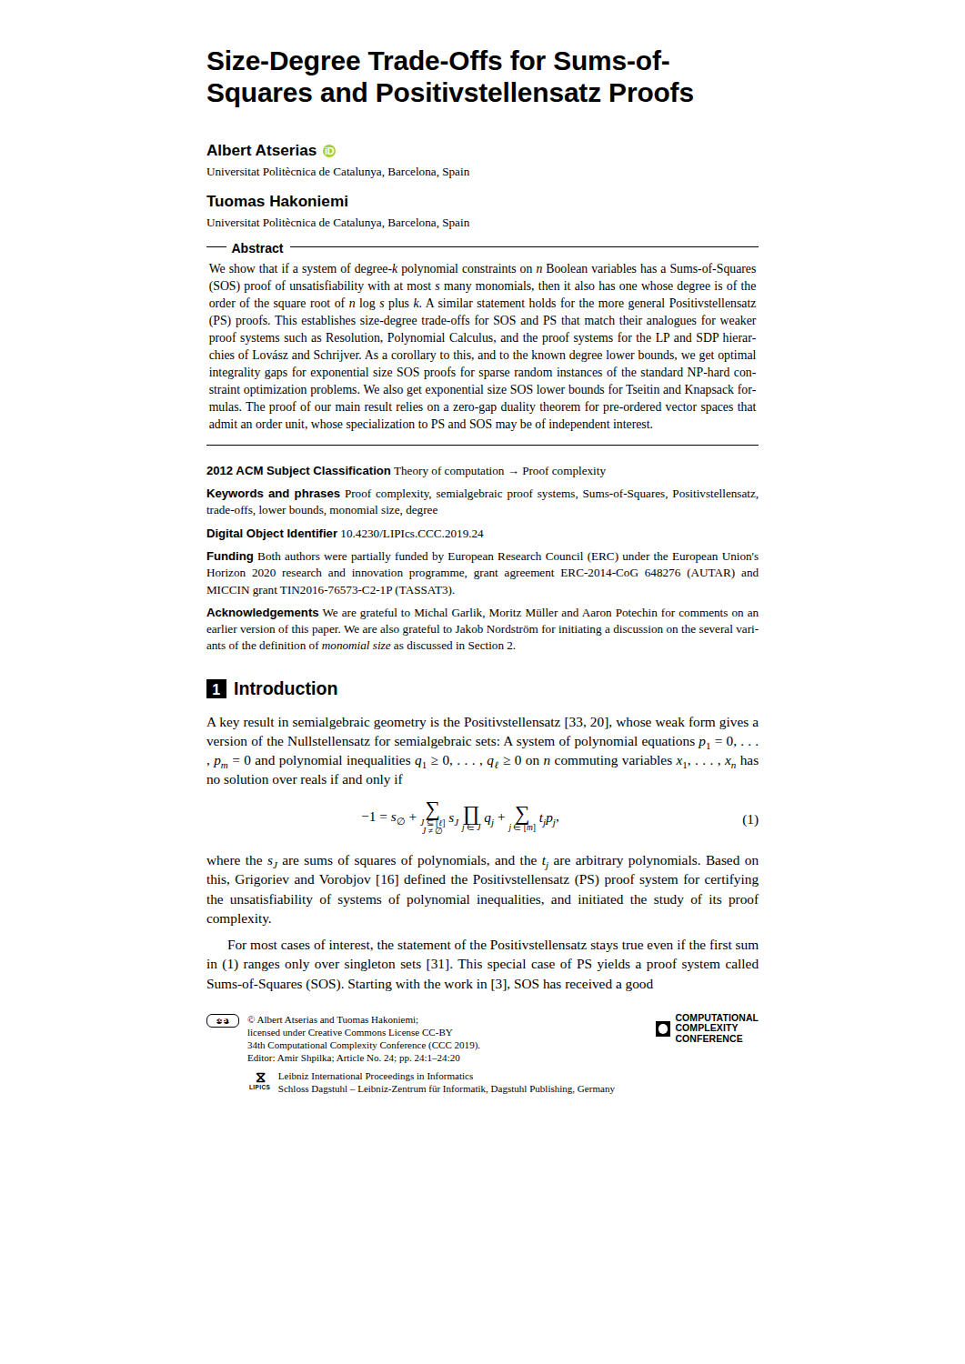Size-Degree Trade-Offs for Sums-of-Squares and Positivstellensatz Proofs
Albert Atserias
Universitat Politècnica de Catalunya, Barcelona, Spain
Tuomas Hakoniemi
Universitat Politècnica de Catalunya, Barcelona, Spain
Abstract
We show that if a system of degree-k polynomial constraints on n Boolean variables has a Sums-of-Squares (SOS) proof of unsatisfiability with at most s many monomials, then it also has one whose degree is of the order of the square root of n log s plus k. A similar statement holds for the more general Positivstellensatz (PS) proofs. This establishes size-degree trade-offs for SOS and PS that match their analogues for weaker proof systems such as Resolution, Polynomial Calculus, and the proof systems for the LP and SDP hierarchies of Lovász and Schrijver. As a corollary to this, and to the known degree lower bounds, we get optimal integrality gaps for exponential size SOS proofs for sparse random instances of the standard NP-hard constraint optimization problems. We also get exponential size SOS lower bounds for Tseitin and Knapsack formulas. The proof of our main result relies on a zero-gap duality theorem for pre-ordered vector spaces that admit an order unit, whose specialization to PS and SOS may be of independent interest.
2012 ACM Subject Classification Theory of computation → Proof complexity
Keywords and phrases Proof complexity, semialgebraic proof systems, Sums-of-Squares, Positivstellensatz, trade-offs, lower bounds, monomial size, degree
Digital Object Identifier 10.4230/LIPIcs.CCC.2019.24
Funding Both authors were partially funded by European Research Council (ERC) under the European Union's Horizon 2020 research and innovation programme, grant agreement ERC-2014-CoG 648276 (AUTAR) and MICCIN grant TIN2016-76573-C2-1P (TASSAT3).
Acknowledgements We are grateful to Michal Garlik, Moritz Müller and Aaron Potechin for comments on an earlier version of this paper. We are also grateful to Jakob Nordström for initiating a discussion on the several variants of the definition of monomial size as discussed in Section 2.
1
Introduction
A key result in semialgebraic geometry is the Positivstellensatz [33, 20], whose weak form gives a version of the Nullstellensatz for semialgebraic sets: A system of polynomial equations p1 = 0, . . . , pm = 0 and polynomial inequalities q1 ≥ 0, . . . , qℓ ≥ 0 on n commuting variables x1, . . . , xn has no solution over reals if and only if
−1 = s∅ + ∑J ⊆ [ℓ] J ≠ ∅ sJ ∏j ∈ J qj + ∑j ∈ [m] tj pj,
(1)
where the sJ are sums of squares of polynomials, and the tj are arbitrary polynomials. Based on this, Grigoriev and Vorobjov [16] defined the Positivstellensatz (PS) proof system for certifying the unsatisfiability of systems of polynomial inequalities, and initiated the study of its proof complexity.
For most cases of interest, the statement of the Positivstellensatz stays true even if the first sum in (1) ranges only over singleton sets [31]. This special case of PS yields a proof system called Sums-of-Squares (SOS). Starting with the work in [3], SOS has received a good
cc BY
© Albert Atserias and Tuomas Hakoniemi;
licensed under Creative Commons License CC-BY
34th Computational Complexity Conference (CCC 2019).
Editor: Amir Shpilka; Article No. 24; pp. 24:1–24:20
⧖ LIPICS
Leibniz International Proceedings in Informatics
Schloss Dagstuhl – Leibniz-Zentrum für Informatik, Dagstuhl Publishing, Germany
COMPUTATIONAL
COMPLEXITY
CONFERENCE